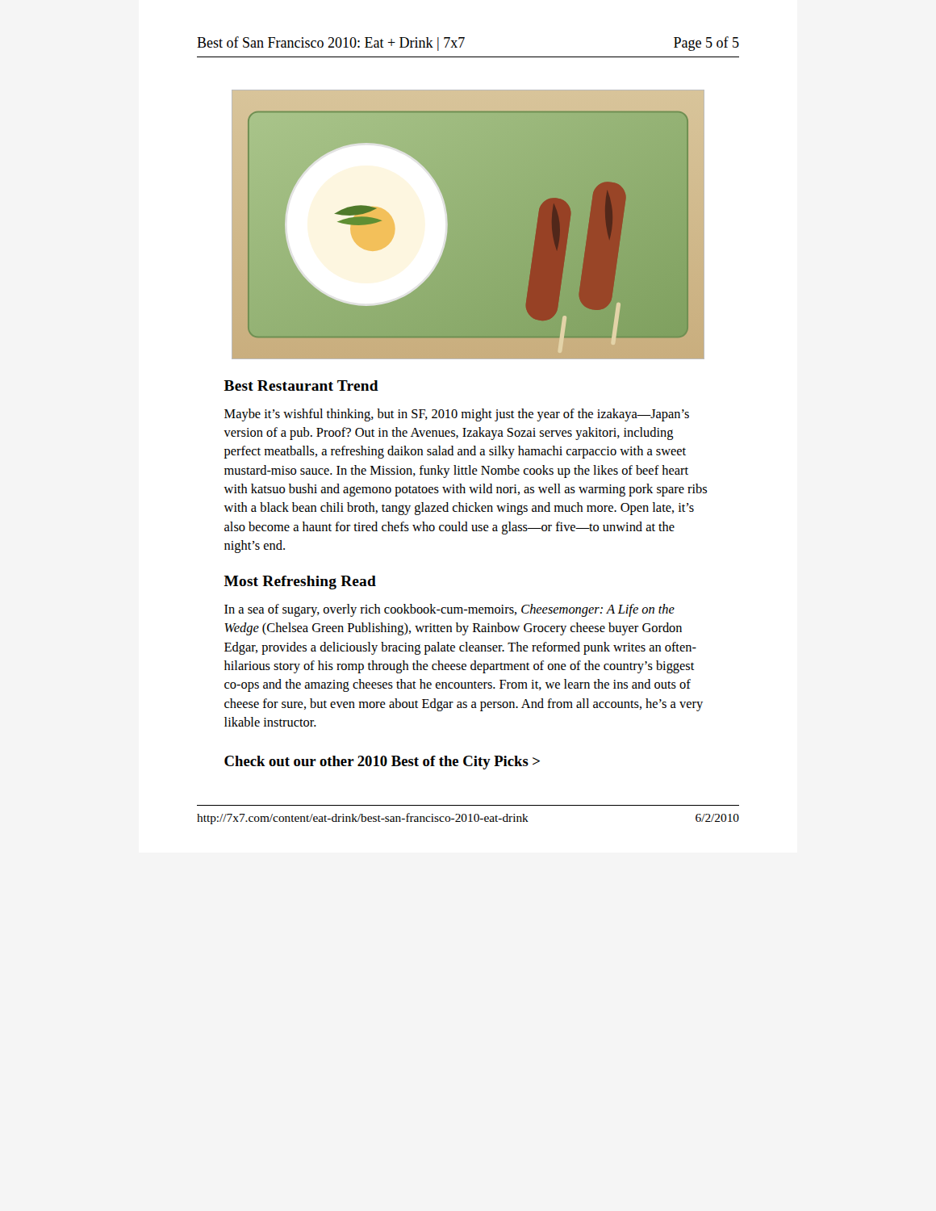Best of San Francisco 2010: Eat + Drink | 7x7
Page 5 of 5
Best Restaurant Trend
Maybe it’s wishful thinking, but in SF, 2010 might just the year of the izakaya—Japan’s version of a pub. Proof? Out in the Avenues, Izakaya Sozai serves yakitori, including perfect meatballs, a refreshing daikon salad and a silky hamachi carpaccio with a sweet mustard-miso sauce. In the Mission, funky little Nombe cooks up the likes of beef heart with katsuo bushi and agemono potatoes with wild nori, as well as warming pork spare ribs with a black bean chili broth, tangy glazed chicken wings and much more. Open late, it’s also become a haunt for tired chefs who could use a glass—or five—to unwind at the night’s end.
Most Refreshing Read
In a sea of sugary, overly rich cookbook-cum-memoirs, Cheesemonger: A Life on the Wedge (Chelsea Green Publishing), written by Rainbow Grocery cheese buyer Gordon Edgar, provides a deliciously bracing palate cleanser. The reformed punk writes an often-hilarious story of his romp through the cheese department of one of the country’s biggest co-ops and the amazing cheeses that he encounters. From it, we learn the ins and outs of cheese for sure, but even more about Edgar as a person. And from all accounts, he’s a very likable instructor.
Check out our other 2010 Best of the City Picks >
http://7x7.com/content/eat-drink/best-san-francisco-2010-eat-drink
6/2/2010